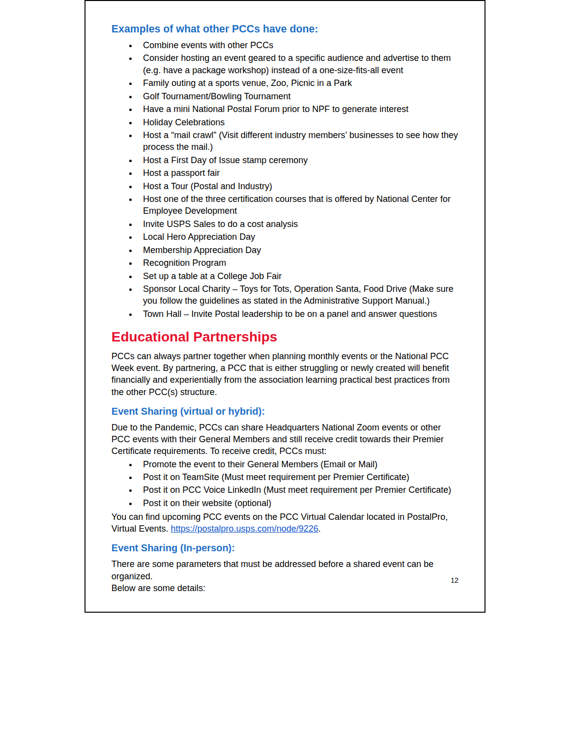Examples of what other PCCs have done:
Combine events with other PCCs
Consider hosting an event geared to a specific audience and advertise to them (e.g. have a package workshop) instead of a one-size-fits-all event
Family outing at a sports venue, Zoo, Picnic in a Park
Golf Tournament/Bowling Tournament
Have a mini National Postal Forum prior to NPF to generate interest
Holiday Celebrations
Host a “mail crawl” (Visit different industry members’ businesses to see how they process the mail.)
Host a First Day of Issue stamp ceremony
Host a passport fair
Host a Tour (Postal and Industry)
Host one of the three certification courses that is offered by National Center for Employee Development
Invite USPS Sales to do a cost analysis
Local Hero Appreciation Day
Membership Appreciation Day
Recognition Program
Set up a table at a College Job Fair
Sponsor Local Charity – Toys for Tots, Operation Santa, Food Drive (Make sure you follow the guidelines as stated in the Administrative Support Manual.)
Town Hall – Invite Postal leadership to be on a panel and answer questions
Educational Partnerships
PCCs can always partner together when planning monthly events or the National PCC Week event. By partnering, a PCC that is either struggling or newly created will benefit financially and experientially from the association learning practical best practices from the other PCC(s) structure.
Event Sharing (virtual or hybrid):
Due to the Pandemic, PCCs can share Headquarters National Zoom events or other PCC events with their General Members and still receive credit towards their Premier Certificate requirements. To receive credit, PCCs must:
Promote the event to their General Members (Email or Mail)
Post it on TeamSite (Must meet requirement per Premier Certificate)
Post it on PCC Voice LinkedIn (Must meet requirement per Premier Certificate)
Post it on their website (optional)
You can find upcoming PCC events on the PCC Virtual Calendar located in PostalPro, Virtual Events. https://postalpro.usps.com/node/9226.
Event Sharing (In-person):
There are some parameters that must be addressed before a shared event can be organized.
Below are some details:
12